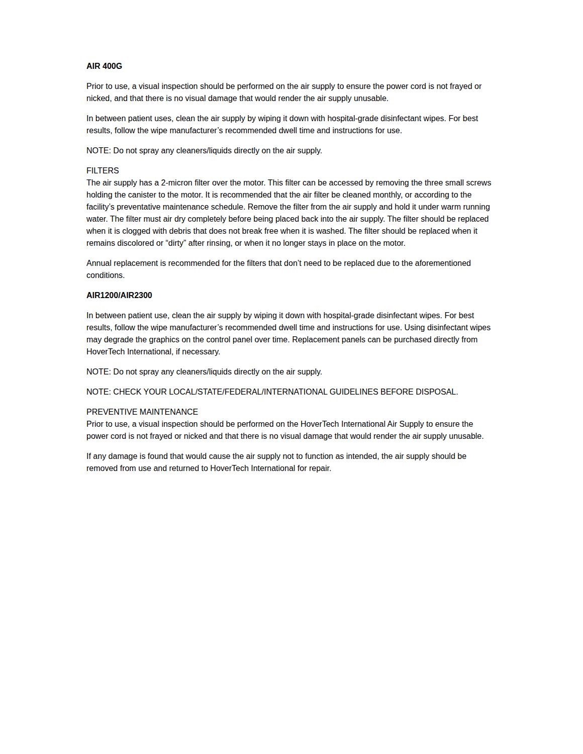AIR 400G
Prior to use, a visual inspection should be performed on the air supply to ensure the power cord is not frayed or nicked, and that there is no visual damage that would render the air supply unusable.
In between patient uses, clean the air supply by wiping it down with hospital-grade disinfectant wipes. For best results, follow the wipe manufacturer’s recommended dwell time and instructions for use.
NOTE: Do not spray any cleaners/liquids directly on the air supply.
FILTERS
The air supply has a 2-micron filter over the motor. This filter can be accessed by removing the three small screws holding the canister to the motor. It is recommended that the air filter be cleaned monthly, or according to the facility’s preventative maintenance schedule. Remove the filter from the air supply and hold it under warm running water. The filter must air dry completely before being placed back into the air supply. The filter should be replaced when it is clogged with debris that does not break free when it is washed. The filter should be replaced when it remains discolored or “dirty” after rinsing, or when it no longer stays in place on the motor.
Annual replacement is recommended for the filters that don’t need to be replaced due to the aforementioned conditions.
AIR1200/AIR2300
In between patient use, clean the air supply by wiping it down with hospital-grade disinfectant wipes. For best results, follow the wipe manufacturer’s recommended dwell time and instructions for use. Using disinfectant wipes may degrade the graphics on the control panel over time. Replacement panels can be purchased directly from HoverTech International, if necessary.
NOTE: Do not spray any cleaners/liquids directly on the air supply.
NOTE: CHECK YOUR LOCAL/STATE/FEDERAL/INTERNATIONAL GUIDELINES BEFORE DISPOSAL.
PREVENTIVE MAINTENANCE
Prior to use, a visual inspection should be performed on the HoverTech International Air Supply to ensure the power cord is not frayed or nicked and that there is no visual damage that would render the air supply unusable.
If any damage is found that would cause the air supply not to function as intended, the air supply should be removed from use and returned to HoverTech International for repair.